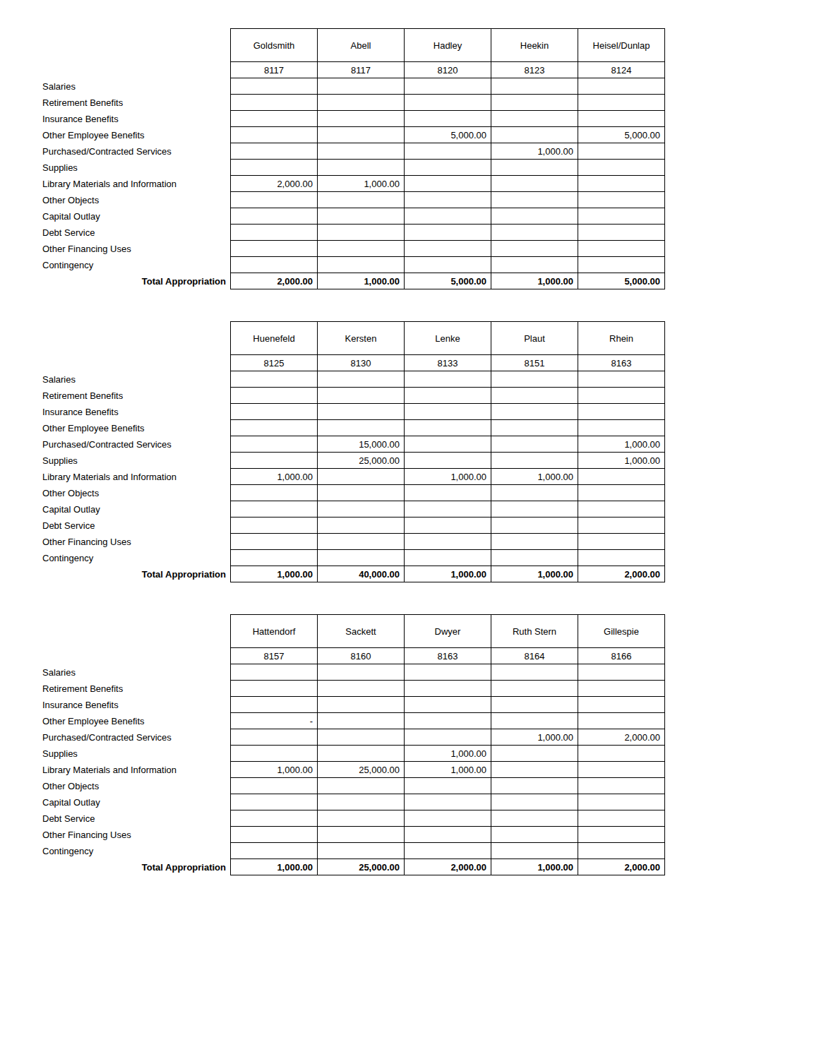| | Goldsmith | Abell | Hadley | Heekin | Heisel/Dunlap |
| | 8117 | 8117 | 8120 | 8123 | 8124 |
| Salaries | | | | | |
| Retirement Benefits | | | | | |
| Insurance Benefits | | | | | |
| Other Employee Benefits | | | 5,000.00 | | 5,000.00 |
| Purchased/Contracted Services | | | | 1,000.00 | |
| Supplies | | | | | |
| Library Materials and Information | 2,000.00 | 1,000.00 | | | |
| Other Objects | | | | | |
| Capital Outlay | | | | | |
| Debt Service | | | | | |
| Other Financing Uses | | | | | |
| Contingency | | | | | |
| Total Appropriation | 2,000.00 | 1,000.00 | 5,000.00 | 1,000.00 | 5,000.00 |
| | Huenefeld | Kersten | Lenke | Plaut | Rhein |
| | 8125 | 8130 | 8133 | 8151 | 8163 |
| Salaries | | | | | |
| Retirement Benefits | | | | | |
| Insurance Benefits | | | | | |
| Other Employee Benefits | | | | | |
| Purchased/Contracted Services | | 15,000.00 | | | 1,000.00 |
| Supplies | | 25,000.00 | | | 1,000.00 |
| Library Materials and Information | 1,000.00 | | 1,000.00 | 1,000.00 | |
| Other Objects | | | | | |
| Capital Outlay | | | | | |
| Debt Service | | | | | |
| Other Financing Uses | | | | | |
| Contingency | | | | | |
| Total Appropriation | 1,000.00 | 40,000.00 | 1,000.00 | 1,000.00 | 2,000.00 |
| | Hattendorf | Sackett | Dwyer | Ruth Stern | Gillespie |
| | 8157 | 8160 | 8163 | 8164 | 8166 |
| Salaries | | | | | |
| Retirement Benefits | | | | | |
| Insurance Benefits | | | | | |
| Other Employee Benefits | - | | | | |
| Purchased/Contracted Services | | | | 1,000.00 | 2,000.00 |
| Supplies | | | 1,000.00 | | |
| Library Materials and Information | 1,000.00 | 25,000.00 | 1,000.00 | | |
| Other Objects | | | | | |
| Capital Outlay | | | | | |
| Debt Service | | | | | |
| Other Financing Uses | | | | | |
| Contingency | | | | | |
| Total Appropriation | 1,000.00 | 25,000.00 | 2,000.00 | 1,000.00 | 2,000.00 |